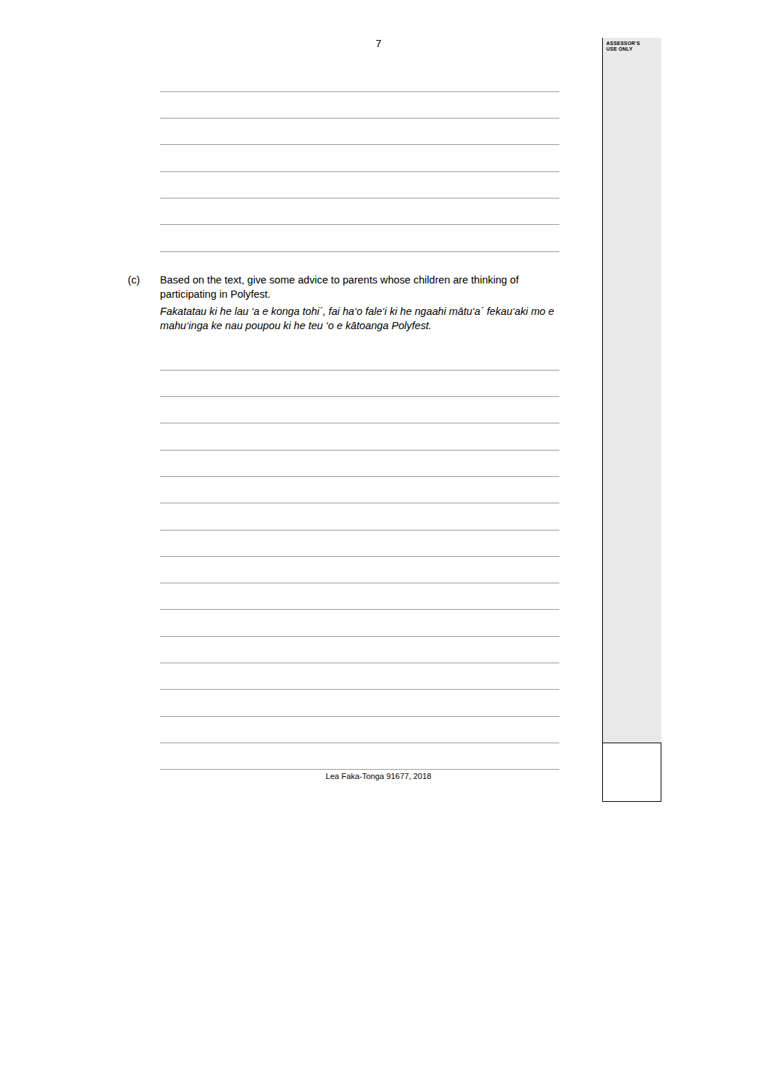ASSESSOR'S
USE ONLY
7
(c)
Based on the text, give some advice to parents whose children are thinking of participating in Polyfest. Fakatatau ki he lau ‘a e konga tohi´, fai ha‘o fale‘i ki he ngaahi mātu‘a´ fekau‘aki mo e mahu‘inga ke nau poupou ki he teu ‘o e kātoanga Polyfest.
Lea Faka-Tonga 91677, 2018